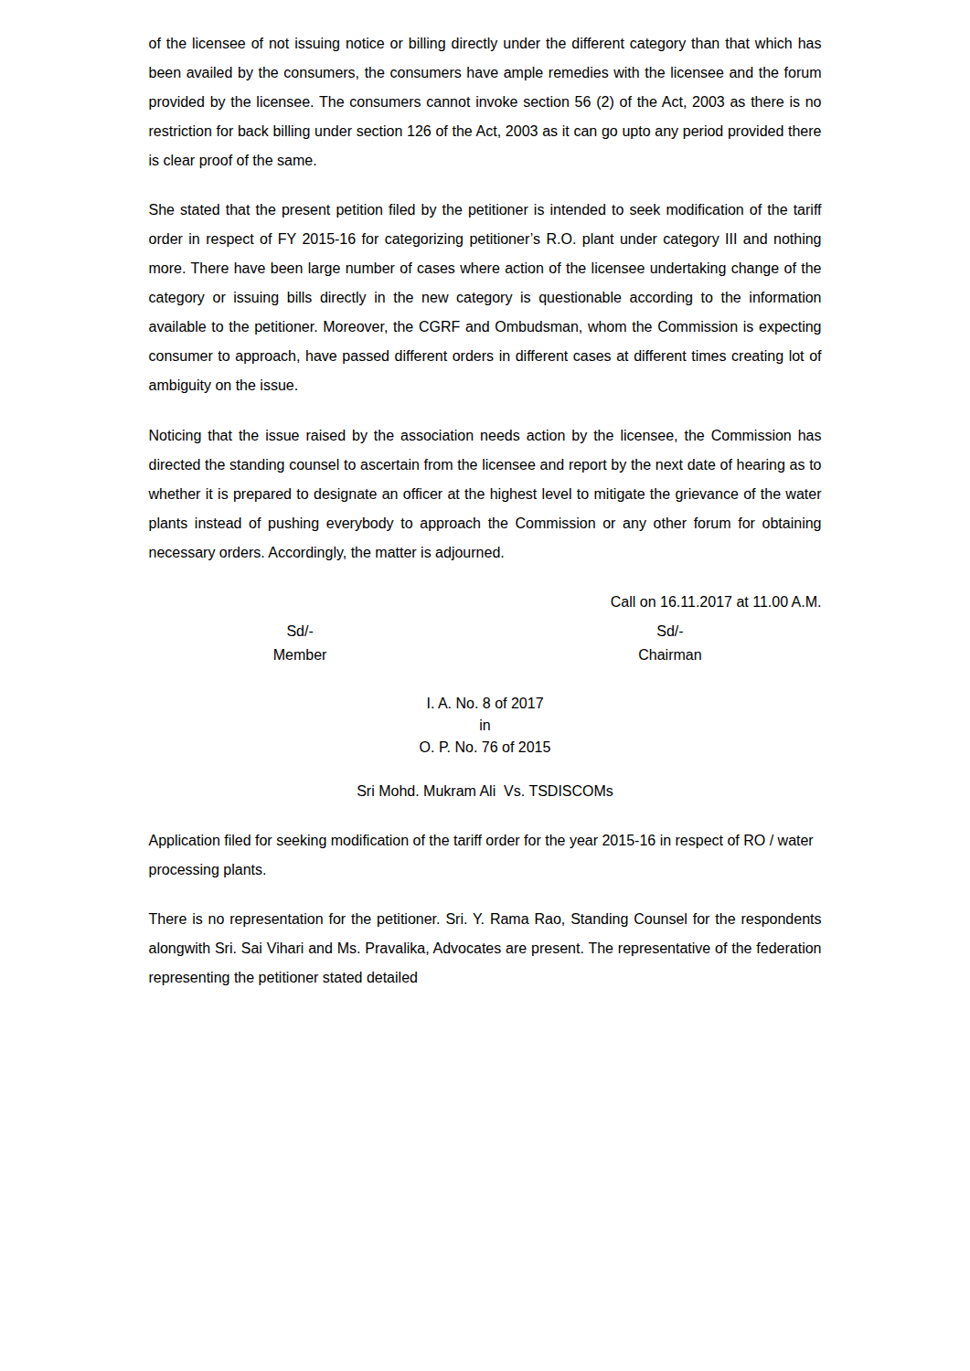of the licensee of not issuing notice or billing directly under the different category than that which has been availed by the consumers, the consumers have ample remedies with the licensee and the forum provided by the licensee. The consumers cannot invoke section 56 (2) of the Act, 2003 as there is no restriction for back billing under section 126 of the Act, 2003 as it can go upto any period provided there is clear proof of the same.
She stated that the present petition filed by the petitioner is intended to seek modification of the tariff order in respect of FY 2015-16 for categorizing petitioner’s R.O. plant under category III and nothing more. There have been large number of cases where action of the licensee undertaking change of the category or issuing bills directly in the new category is questionable according to the information available to the petitioner. Moreover, the CGRF and Ombudsman, whom the Commission is expecting consumer to approach, have passed different orders in different cases at different times creating lot of ambiguity on the issue.
Noticing that the issue raised by the association needs action by the licensee, the Commission has directed the standing counsel to ascertain from the licensee and report by the next date of hearing as to whether it is prepared to designate an officer at the highest level to mitigate the grievance of the water plants instead of pushing everybody to approach the Commission or any other forum for obtaining necessary orders. Accordingly, the matter is adjourned.
Call on 16.11.2017 at 11.00 A.M.
Sd/-
Member
Sd/-
Chairman
I. A. No. 8 of 2017
in
O. P. No. 76 of 2015
Sri Mohd. Mukram Ali Vs. TSDISCOMs
Application filed for seeking modification of the tariff order for the year 2015-16 in respect of RO / water processing plants.
There is no representation for the petitioner. Sri. Y. Rama Rao, Standing Counsel for the respondents alongwith Sri. Sai Vihari and Ms. Pravalika, Advocates are present. The representative of the federation representing the petitioner stated detailed